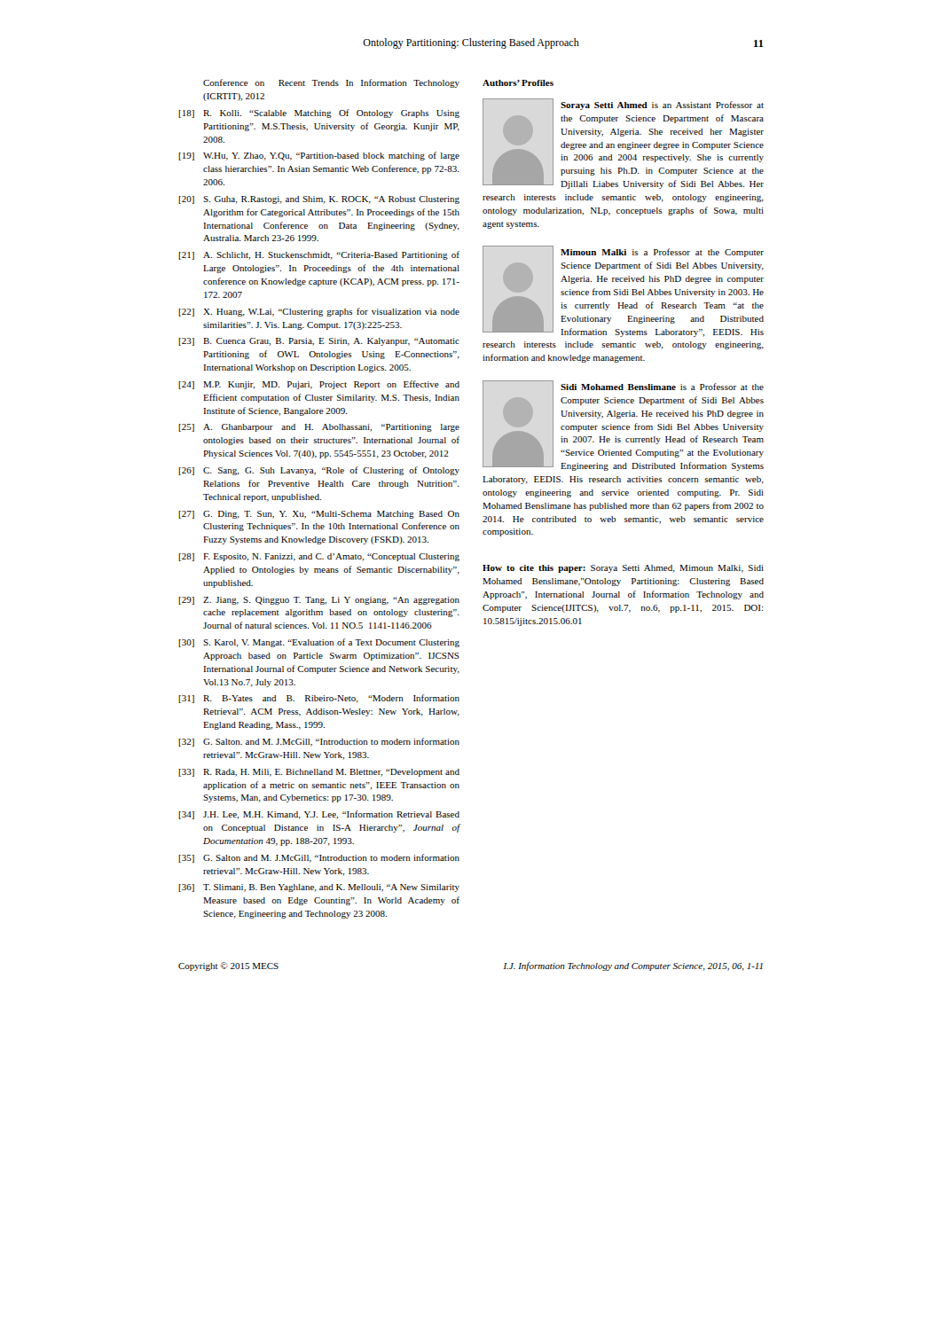Ontology Partitioning: Clustering Based Approach 11
Conference on Recent Trends In Information Technology (ICRTIT), 2012
[18] R. Kolli. “Scalable Matching Of Ontology Graphs Using Partitioning”. M.S.Thesis, University of Georgia. Kunjir MP, 2008.
[19] W.Hu, Y. Zhao, Y.Qu, “Partition-based block matching of large class hierarchies”. In Asian Semantic Web Conference, pp 72-83. 2006.
[20] S. Guha, R.Rastogi, and Shim, K. ROCK, “A Robust Clustering Algorithm for Categorical Attributes”. In Proceedings of the 15th International Conference on Data Engineering (Sydney, Australia. March 23-26 1999.
[21] A. Schlicht, H. Stuckenschmidt, “Criteria-Based Partitioning of Large Ontologies”. In Proceedings of the 4th international conference on Knowledge capture (KCAP), ACM press. pp. 171-172. 2007
[22] X. Huang, W.Lai, “Clustering graphs for visualization via node similarities”. J. Vis. Lang. Comput. 17(3):225-253.
[23] B. Cuenca Grau, B. Parsia, E Sirin, A. Kalyanpur, “Automatic Partitioning of OWL Ontologies Using E-Connections”, International Workshop on Description Logics. 2005.
[24] M.P. Kunjir, MD. Pujari, Project Report on Effective and Efficient computation of Cluster Similarity. M.S. Thesis, Indian Institute of Science, Bangalore 2009.
[25] A. Ghanbarpour and H. Abolhassani, “Partitioning large ontologies based on their structures”. International Journal of Physical Sciences Vol. 7(40), pp. 5545-5551, 23 October, 2012
[26] C. Sang, G. Suh Lavanya, “Role of Clustering of Ontology Relations for Preventive Health Care through Nutrition”. Technical report, unpublished.
[27] G. Ding, T. Sun, Y. Xu, “Multi-Schema Matching Based On Clustering Techniques”. In the 10th International Conference on Fuzzy Systems and Knowledge Discovery (FSKD). 2013.
[28] F. Esposito, N. Fanizzi, and C. d’Amato, “Conceptual Clustering Applied to Ontologies by means of Semantic Discernability”, unpublished.
[29] Z. Jiang, S. Qingguo T. Tang, Li Y ongiang, “An aggregation cache replacement algorithm based on ontology clustering”. Journal of natural sciences. Vol. 11 NO.5 1141-1146.2006
[30] S. Karol, V. Mangat. “Evaluation of a Text Document Clustering Approach based on Particle Swarm Optimization”. IJCSNS International Journal of Computer Science and Network Security, Vol.13 No.7, July 2013.
[31] R. B-Yates and B. Ribeiro-Neto, “Modern Information Retrieval”. ACM Press, Addison-Wesley: New York, Harlow, England Reading, Mass., 1999.
[32] G. Salton. and M. J.McGill, “Introduction to modern information retrieval”. McGraw-Hill. New York, 1983.
[33] R. Rada, H. Mili, E. Bichnelland M. Blettner, “Development and application of a metric on semantic nets”, IEEE Transaction on Systems, Man, and Cybernetics: pp 17-30. 1989.
[34] J.H. Lee, M.H. Kimand, Y.J. Lee, “Information Retrieval Based on Conceptual Distance in IS-A Hierarchy”, Journal of Documentation 49, pp. 188-207, 1993.
[35] G. Salton and M. J.McGill, “Introduction to modern information retrieval”. McGraw-Hill. New York, 1983.
[36] T. Slimani, B. Ben Yaghlane, and K. Mellouli, “A New Similarity Measure based on Edge Counting”. In World Academy of Science, Engineering and Technology 23 2008.
Authors’ Profiles
Soraya Setti Ahmed is an Assistant Professor at the Computer Science Department of Mascara University, Algeria. She received her Magister degree and an engineer degree in Computer Science in 2006 and 2004 respectively. She is currently pursuing his Ph.D. in Computer Science at the Djillali Liabes University of Sidi Bel Abbes. Her research interests include semantic web, ontology engineering, ontology modularization, NLp, conceptuels graphs of Sowa, multi agent systems.
Mimoun Malki is a Professor at the Computer Science Department of Sidi Bel Abbes University, Algeria. He received his PhD degree in computer science from Sidi Bel Abbes University in 2003. He is currently Head of Research Team “at the Evolutionary Engineering and Distributed Information Systems Laboratory”, EEDIS. His research interests include semantic web, ontology engineering, information and knowledge management.
Sidi Mohamed Benslimane is a Professor at the Computer Science Department of Sidi Bel Abbes University, Algeria. He received his PhD degree in computer science from Sidi Bel Abbes University in 2007. He is currently Head of Research Team “Service Oriented Computing” at the Evolutionary Engineering and Distributed Information Systems Laboratory, EEDIS. His research activities concern semantic web, ontology engineering and service oriented computing. Pr. Sidi Mohamed Benslimane has published more than 62 papers from 2002 to 2014. He contributed to web semantic, web semantic service composition.
How to cite this paper: Soraya Setti Ahmed, Mimoun Malki, Sidi Mohamed Benslimane,"Ontology Partitioning: Clustering Based Approach", International Journal of Information Technology and Computer Science(IJITCS), vol.7, no.6, pp.1-11, 2015. DOI: 10.5815/ijitcs.2015.06.01
Copyright © 2015 MECS
I.J. Information Technology and Computer Science, 2015, 06, 1-11